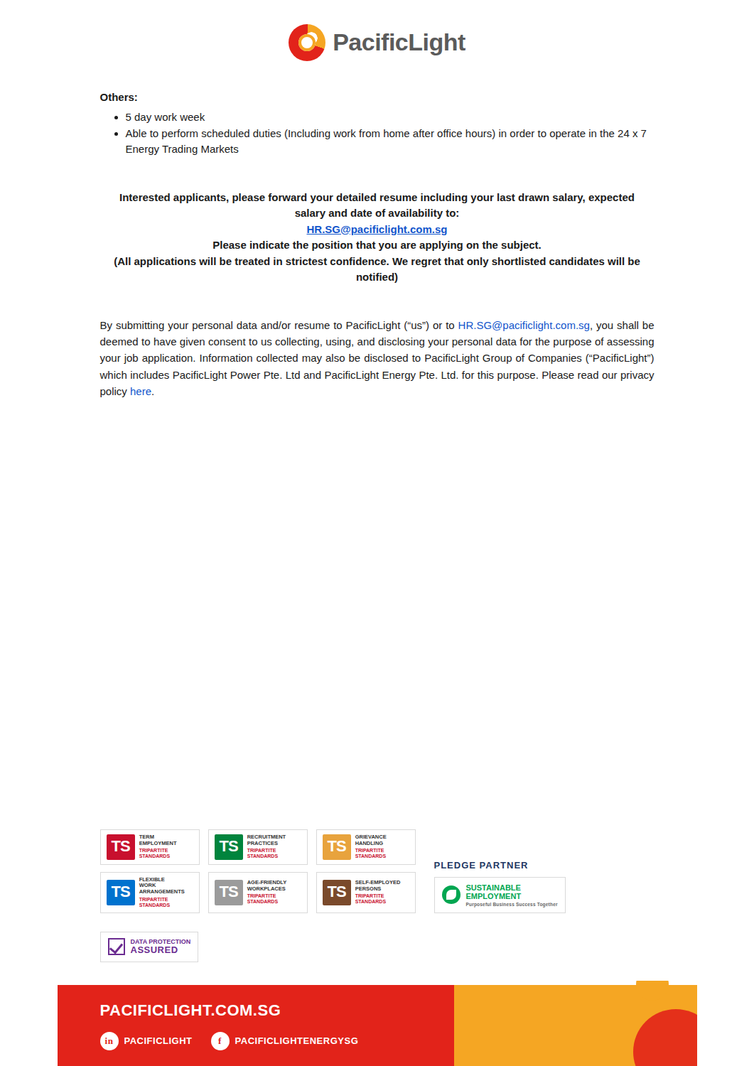Pacific Light
Others:
5 day work week
Able to perform scheduled duties (Including work from home after office hours) in order to operate in the 24 x 7 Energy Trading Markets
Interested applicants, please forward your detailed resume including your last drawn salary, expected salary and date of availability to:
HR.SG@pacificlight.com.sg
Please indicate the position that you are applying on the subject.
(All applications will be treated in strictest confidence. We regret that only shortlisted candidates will be notified)
By submitting your personal data and/or resume to PacificLight (“us”) or to HR.SG@pacificlight.com.sg, you shall be deemed to have given consent to us collecting, using, and disclosing your personal data for the purpose of assessing your job application. Information collected may also be disclosed to PacificLight Group of Companies (“PacificLight”) which includes PacificLight Power Pte. Ltd and PacificLight Energy Pte. Ltd. for this purpose. Please read our privacy policy here.
TS Term
EmploymentTripartite Standards
TS Recruitment
PracticesTripartite Standards
TS Grievance
HandlingTripartite Standards
TS Flexible
Work
ArrangementsTripartite Standards
TS Age-Friendly
WorkplacesTripartite Standards
TS Self-Employed
PersonsTripartite Standards
PLEDGE PARTNER
SUSTAINABLE
EMPLOYMENT Purposeful Business Success Together
DATA PROTECTIONASSURED
PACIFICLIGHT.COM.SG
in PACIFICLIGHT f PACIFICLIGHTENERGYSG